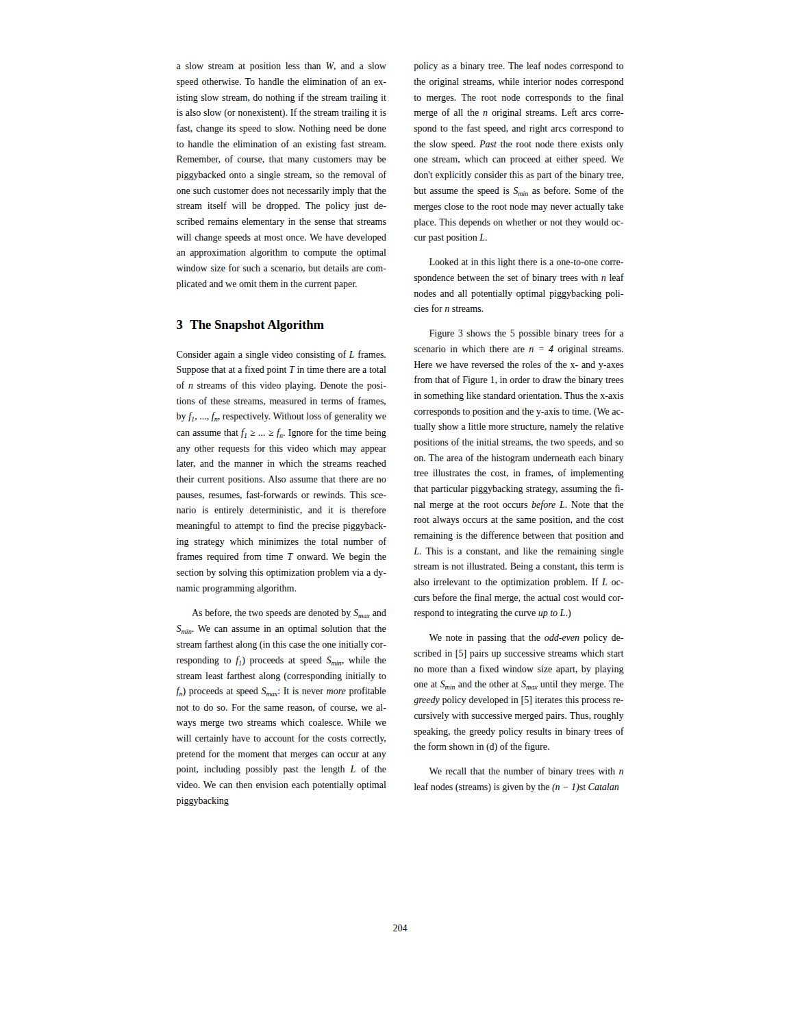a slow stream at position less than W, and a slow speed otherwise. To handle the elimination of an existing slow stream, do nothing if the stream trailing it is also slow (or nonexistent). If the stream trailing it is fast, change its speed to slow. Nothing need be done to handle the elimination of an existing fast stream. Remember, of course, that many customers may be piggybacked onto a single stream, so the removal of one such customer does not necessarily imply that the stream itself will be dropped. The policy just described remains elementary in the sense that streams will change speeds at most once. We have developed an approximation algorithm to compute the optimal window size for such a scenario, but details are complicated and we omit them in the current paper.
3 The Snapshot Algorithm
Consider again a single video consisting of L frames. Suppose that at a fixed point T in time there are a total of n streams of this video playing. Denote the positions of these streams, measured in terms of frames, by f1, ..., fn, respectively. Without loss of generality we can assume that f1 ≥ ... ≥ fn. Ignore for the time being any other requests for this video which may appear later, and the manner in which the streams reached their current positions. Also assume that there are no pauses, resumes, fast-forwards or rewinds. This scenario is entirely deterministic, and it is therefore meaningful to attempt to find the precise piggybacking strategy which minimizes the total number of frames required from time T onward. We begin the section by solving this optimization problem via a dynamic programming algorithm.
As before, the two speeds are denoted by Smax and Smin. We can assume in an optimal solution that the stream farthest along (in this case the one initially corresponding to f1) proceeds at speed Smin, while the stream least farthest along (corresponding initially to fn) proceeds at speed Smax: It is never more profitable not to do so. For the same reason, of course, we always merge two streams which coalesce. While we will certainly have to account for the costs correctly, pretend for the moment that merges can occur at any point, including possibly past the length L of the video. We can then envision each potentially optimal piggybacking
policy as a binary tree. The leaf nodes correspond to the original streams, while interior nodes correspond to merges. The root node corresponds to the final merge of all the n original streams. Left arcs correspond to the fast speed, and right arcs correspond to the slow speed. Past the root node there exists only one stream, which can proceed at either speed. We don't explicitly consider this as part of the binary tree, but assume the speed is Smin as before. Some of the merges close to the root node may never actually take place. This depends on whether or not they would occur past position L.
Looked at in this light there is a one-to-one correspondence between the set of binary trees with n leaf nodes and all potentially optimal piggybacking policies for n streams.
Figure 3 shows the 5 possible binary trees for a scenario in which there are n = 4 original streams. Here we have reversed the roles of the x- and y-axes from that of Figure 1, in order to draw the binary trees in something like standard orientation. Thus the x-axis corresponds to position and the y-axis to time. (We actually show a little more structure, namely the relative positions of the initial streams, the two speeds, and so on. The area of the histogram underneath each binary tree illustrates the cost, in frames, of implementing that particular piggybacking strategy, assuming the final merge at the root occurs before L. Note that the root always occurs at the same position, and the cost remaining is the difference between that position and L. This is a constant, and like the remaining single stream is not illustrated. Being a constant, this term is also irrelevant to the optimization problem. If L occurs before the final merge, the actual cost would correspond to integrating the curve up to L.)
We note in passing that the odd-even policy described in [5] pairs up successive streams which start no more than a fixed window size apart, by playing one at Smin and the other at Smax until they merge. The greedy policy developed in [5] iterates this process recursively with successive merged pairs. Thus, roughly speaking, the greedy policy results in binary trees of the form shown in (d) of the figure.
We recall that the number of binary trees with n leaf nodes (streams) is given by the (n − 1) st Catalan
204